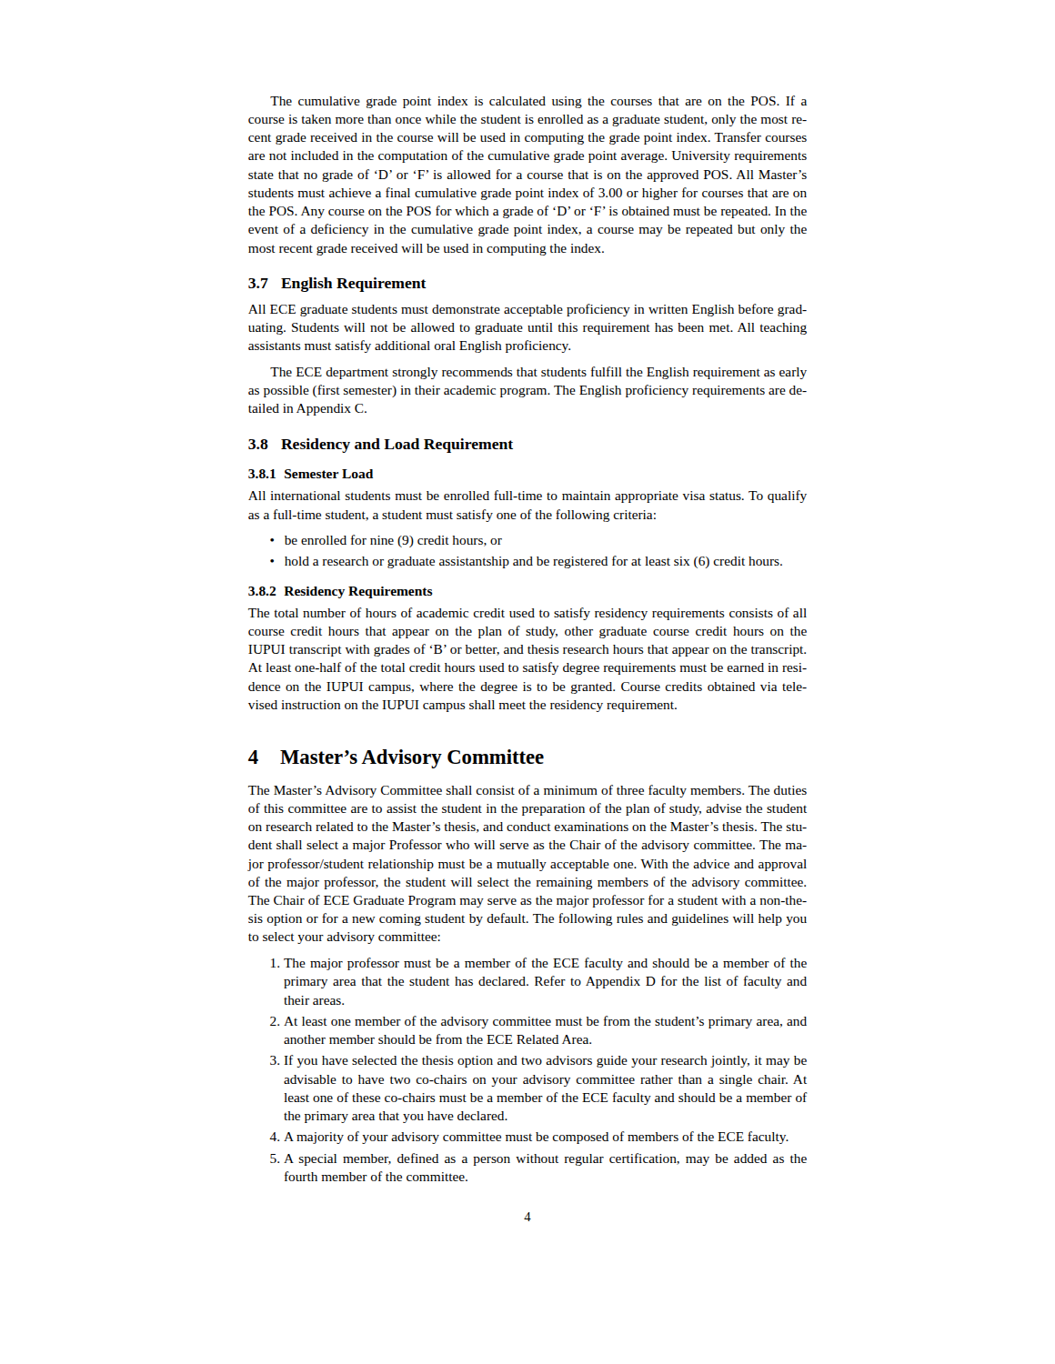The cumulative grade point index is calculated using the courses that are on the POS. If a course is taken more than once while the student is enrolled as a graduate student, only the most recent grade received in the course will be used in computing the grade point index. Transfer courses are not included in the computation of the cumulative grade point average. University requirements state that no grade of ‘D’ or ‘F’ is allowed for a course that is on the approved POS. All Master’s students must achieve a final cumulative grade point index of 3.00 or higher for courses that are on the POS. Any course on the POS for which a grade of ‘D’ or ‘F’ is obtained must be repeated. In the event of a deficiency in the cumulative grade point index, a course may be repeated but only the most recent grade received will be used in computing the index.
3.7 English Requirement
All ECE graduate students must demonstrate acceptable proficiency in written English before graduating. Students will not be allowed to graduate until this requirement has been met. All teaching assistants must satisfy additional oral English proficiency.
The ECE department strongly recommends that students fulfill the English requirement as early as possible (first semester) in their academic program. The English proficiency requirements are detailed in Appendix C.
3.8 Residency and Load Requirement
3.8.1 Semester Load
All international students must be enrolled full-time to maintain appropriate visa status. To qualify as a full-time student, a student must satisfy one of the following criteria:
be enrolled for nine (9) credit hours, or
hold a research or graduate assistantship and be registered for at least six (6) credit hours.
3.8.2 Residency Requirements
The total number of hours of academic credit used to satisfy residency requirements consists of all course credit hours that appear on the plan of study, other graduate course credit hours on the IUPUI transcript with grades of ‘B’ or better, and thesis research hours that appear on the transcript. At least one-half of the total credit hours used to satisfy degree requirements must be earned in residence on the IUPUI campus, where the degree is to be granted. Course credits obtained via televised instruction on the IUPUI campus shall meet the residency requirement.
4 Master’s Advisory Committee
The Master’s Advisory Committee shall consist of a minimum of three faculty members. The duties of this committee are to assist the student in the preparation of the plan of study, advise the student on research related to the Master’s thesis, and conduct examinations on the Master’s thesis. The student shall select a major Professor who will serve as the Chair of the advisory committee. The major professor/student relationship must be a mutually acceptable one. With the advice and approval of the major professor, the student will select the remaining members of the advisory committee. The Chair of ECE Graduate Program may serve as the major professor for a student with a non-thesis option or for a new coming student by default. The following rules and guidelines will help you to select your advisory committee:
The major professor must be a member of the ECE faculty and should be a member of the primary area that the student has declared. Refer to Appendix D for the list of faculty and their areas.
At least one member of the advisory committee must be from the student’s primary area, and another member should be from the ECE Related Area.
If you have selected the thesis option and two advisors guide your research jointly, it may be advisable to have two co-chairs on your advisory committee rather than a single chair. At least one of these co-chairs must be a member of the ECE faculty and should be a member of the primary area that you have declared.
A majority of your advisory committee must be composed of members of the ECE faculty.
A special member, defined as a person without regular certification, may be added as the fourth member of the committee.
4